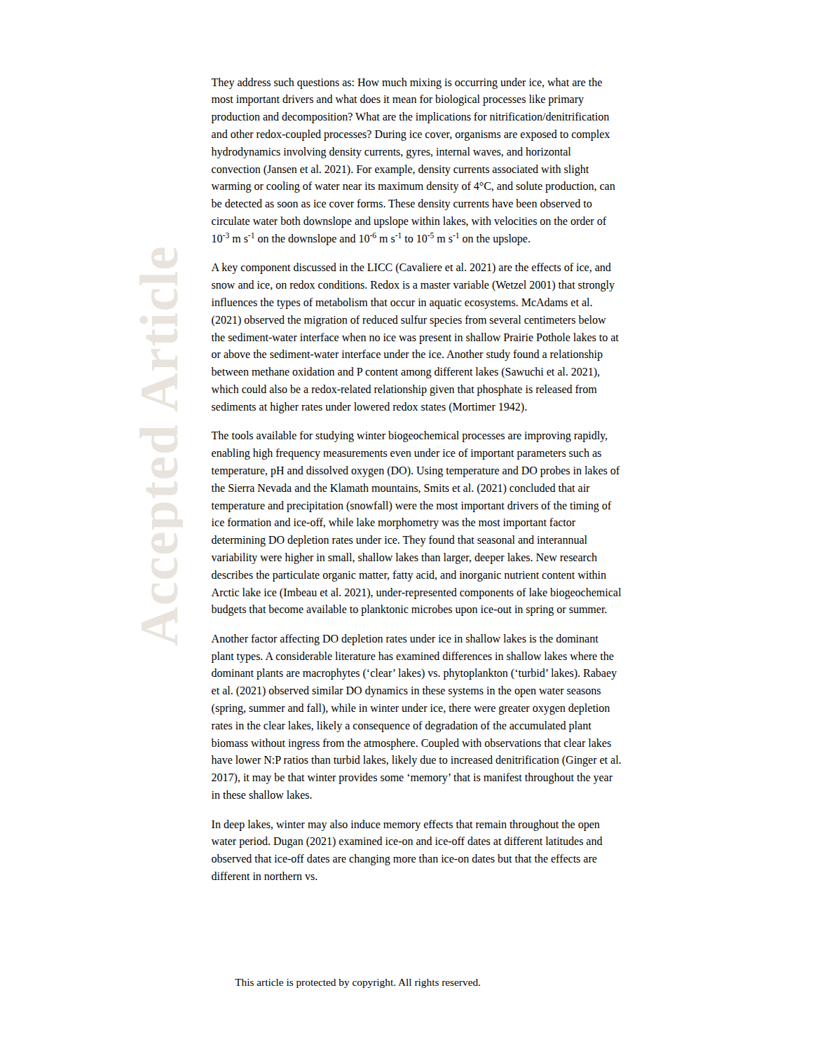Accepted Article
They address such questions as: How much mixing is occurring under ice, what are the most important drivers and what does it mean for biological processes like primary production and decomposition? What are the implications for nitrification/denitrification and other redox-coupled processes? During ice cover, organisms are exposed to complex hydrodynamics involving density currents, gyres, internal waves, and horizontal convection (Jansen et al. 2021). For example, density currents associated with slight warming or cooling of water near its maximum density of 4°C, and solute production, can be detected as soon as ice cover forms. These density currents have been observed to circulate water both downslope and upslope within lakes, with velocities on the order of 10-3 m s-1 on the downslope and 10-6 m s-1 to 10-5 m s-1 on the upslope.
A key component discussed in the LICC (Cavaliere et al. 2021) are the effects of ice, and snow and ice, on redox conditions. Redox is a master variable (Wetzel 2001) that strongly influences the types of metabolism that occur in aquatic ecosystems. McAdams et al. (2021) observed the migration of reduced sulfur species from several centimeters below the sediment-water interface when no ice was present in shallow Prairie Pothole lakes to at or above the sediment-water interface under the ice. Another study found a relationship between methane oxidation and P content among different lakes (Sawuchi et al. 2021), which could also be a redox-related relationship given that phosphate is released from sediments at higher rates under lowered redox states (Mortimer 1942).
The tools available for studying winter biogeochemical processes are improving rapidly, enabling high frequency measurements even under ice of important parameters such as temperature, pH and dissolved oxygen (DO). Using temperature and DO probes in lakes of the Sierra Nevada and the Klamath mountains, Smits et al. (2021) concluded that air temperature and precipitation (snowfall) were the most important drivers of the timing of ice formation and ice-off, while lake morphometry was the most important factor determining DO depletion rates under ice. They found that seasonal and interannual variability were higher in small, shallow lakes than larger, deeper lakes. New research describes the particulate organic matter, fatty acid, and inorganic nutrient content within Arctic lake ice (Imbeau et al. 2021), under-represented components of lake biogeochemical budgets that become available to planktonic microbes upon ice-out in spring or summer.
Another factor affecting DO depletion rates under ice in shallow lakes is the dominant plant types. A considerable literature has examined differences in shallow lakes where the dominant plants are macrophytes (‘clear’ lakes) vs. phytoplankton (‘turbid’ lakes). Rabaey et al. (2021) observed similar DO dynamics in these systems in the open water seasons (spring, summer and fall), while in winter under ice, there were greater oxygen depletion rates in the clear lakes, likely a consequence of degradation of the accumulated plant biomass without ingress from the atmosphere. Coupled with observations that clear lakes have lower N:P ratios than turbid lakes, likely due to increased denitrification (Ginger et al. 2017), it may be that winter provides some ‘memory’ that is manifest throughout the year in these shallow lakes.
In deep lakes, winter may also induce memory effects that remain throughout the open water period. Dugan (2021) examined ice-on and ice-off dates at different latitudes and observed that ice-off dates are changing more than ice-on dates but that the effects are different in northern vs.
This article is protected by copyright. All rights reserved.